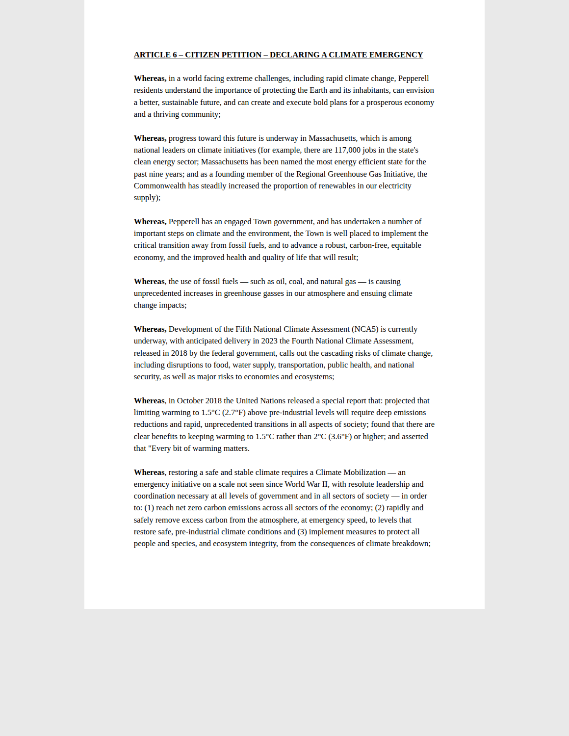ARTICLE 6 – CITIZEN PETITION – DECLARING A CLIMATE EMERGENCY
Whereas, in a world facing extreme challenges, including rapid climate change, Pepperell residents understand the importance of protecting the Earth and its inhabitants, can envision a better, sustainable future, and can create and execute bold plans for a prosperous economy and a thriving community;
Whereas, progress toward this future is underway in Massachusetts, which is among national leaders on climate initiatives (for example, there are 117,000 jobs in the state's clean energy sector; Massachusetts has been named the most energy efficient state for the past nine years; and as a founding member of the Regional Greenhouse Gas Initiative, the Commonwealth has steadily increased the proportion of renewables in our electricity supply);
Whereas, Pepperell has an engaged Town government, and has undertaken a number of important steps on climate and the environment, the Town is well placed to implement the critical transition away from fossil fuels, and to advance a robust, carbon-free, equitable economy, and the improved health and quality of life that will result;
Whereas, the use of fossil fuels — such as oil, coal, and natural gas — is causing unprecedented increases in greenhouse gasses in our atmosphere and ensuing climate change impacts;
Whereas, Development of the Fifth National Climate Assessment (NCA5) is currently underway, with anticipated delivery in 2023 the Fourth National Climate Assessment, released in 2018 by the federal government, calls out the cascading risks of climate change, including disruptions to food, water supply, transportation, public health, and national security, as well as major risks to economies and ecosystems;
Whereas, in October 2018 the United Nations released a special report that: projected that limiting warming to 1.5°C (2.7°F) above pre-industrial levels will require deep emissions reductions and rapid, unprecedented transitions in all aspects of society; found that there are clear benefits to keeping warming to 1.5°C rather than 2°C (3.6°F) or higher; and asserted that "Every bit of warming matters.
Whereas, restoring a safe and stable climate requires a Climate Mobilization — an emergency initiative on a scale not seen since World War II, with resolute leadership and coordination necessary at all levels of government and in all sectors of society — in order to: (1) reach net zero carbon emissions across all sectors of the economy; (2) rapidly and safely remove excess carbon from the atmosphere, at emergency speed, to levels that restore safe, pre-industrial climate conditions and (3) implement measures to protect all people and species, and ecosystem integrity, from the consequences of climate breakdown;